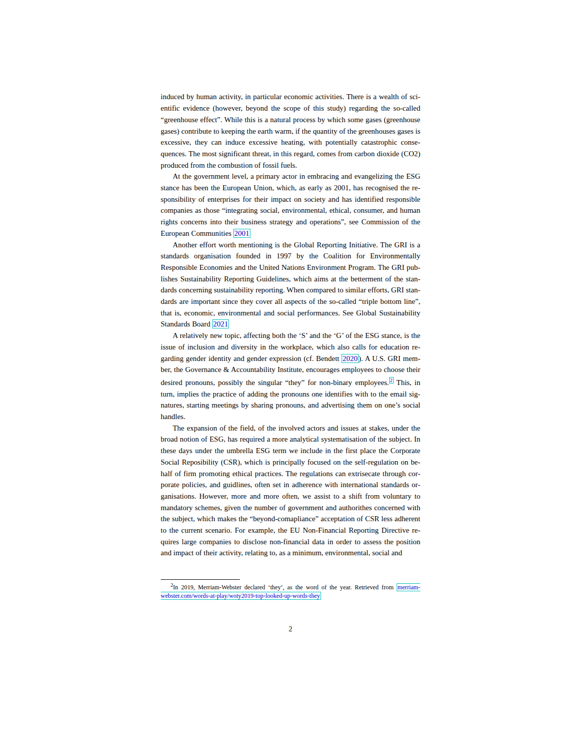induced by human activity, in particular economic activities. There is a wealth of scientific evidence (however, beyond the scope of this study) regarding the so-called “greenhouse effect”. While this is a natural process by which some gases (greenhouse gases) contribute to keeping the earth warm, if the quantity of the greenhouses gases is excessive, they can induce excessive heating, with potentially catastrophic consequences. The most significant threat, in this regard, comes from carbon dioxide (CO2) produced from the combustion of fossil fuels.
At the government level, a primary actor in embracing and evangelizing the ESG stance has been the European Union, which, as early as 2001, has recognised the responsibility of enterprises for their impact on society and has identified responsible companies as those “integrating social, environmental, ethical, consumer, and human rights concerns into their business strategy and operations”, see Commission of the European Communities 2001
Another effort worth mentioning is the Global Reporting Initiative. The GRI is a standards organisation founded in 1997 by the Coalition for Environmentally Responsible Economies and the United Nations Environment Program. The GRI publishes Sustainability Reporting Guidelines, which aims at the betterment of the standards concerning sustainability reporting. When compared to similar efforts, GRI standards are important since they cover all aspects of the so-called “triple bottom line”, that is, economic, environmental and social performances. See Global Sustainability Standards Board 2021
A relatively new topic, affecting both the ‘S’ and the ‘G’ of the ESG stance, is the issue of inclusion and diversity in the workplace, which also calls for education regarding gender identity and gender expression (cf. Bendett 2020). A U.S. GRI member, the Governance & Accountability Institute, encourages employees to choose their desired pronouns, possibly the singular “they” for non-binary employees.2 This, in turn, implies the practice of adding the pronouns one identifies with to the email signatures, starting meetings by sharing pronouns, and advertising them on one’s social handles.
The expansion of the field, of the involved actors and issues at stakes, under the broad notion of ESG, has required a more analytical systematisation of the subject. In these days under the umbrella ESG term we include in the first place the Corporate Social Reposibility (CSR), which is principally focused on the self-regulation on behalf of firm promoting ethical practices. The regulations can extrisecate through corporate policies, and guidlines, often set in adherence with international standards organisations. However, more and more often, we assist to a shift from voluntary to mandatory schemes, given the number of government and authorithes concerned with the subject, which makes the “beyond-comapliance” acceptation of CSR less adherent to the current scenario. For example, the EU Non-Financial Reporting Directive requires large companies to disclose non-financial data in order to assess the position and impact of their activity, relating to, as a minimum, environmental, social and
2In 2019, Merriam-Webster declared ‘they’, as the word of the year. Retrieved from merriam-webster.com/words-at-play/woty2019-top-looked-up-words-they
2